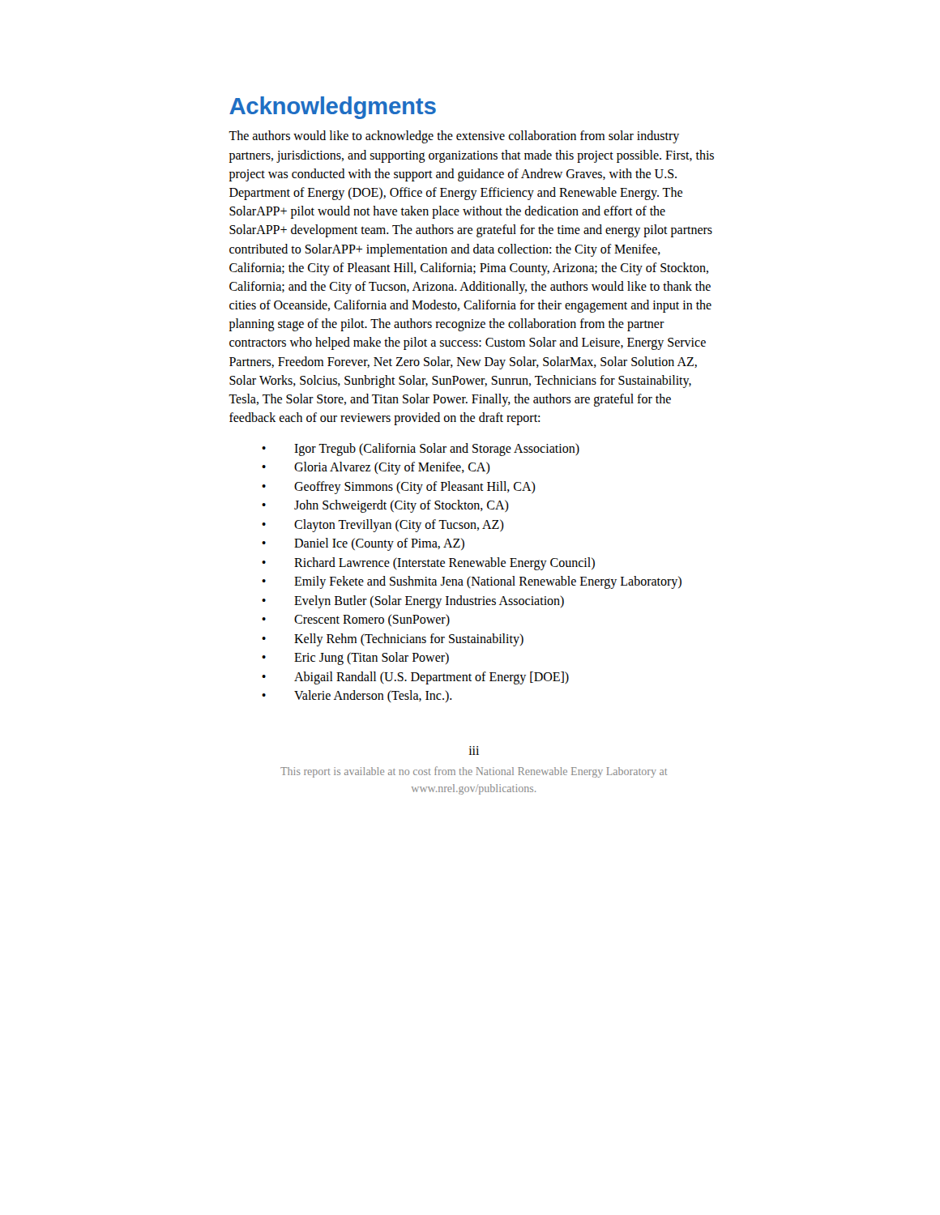Acknowledgments
The authors would like to acknowledge the extensive collaboration from solar industry partners, jurisdictions, and supporting organizations that made this project possible. First, this project was conducted with the support and guidance of Andrew Graves, with the U.S. Department of Energy (DOE), Office of Energy Efficiency and Renewable Energy. The SolarAPP+ pilot would not have taken place without the dedication and effort of the SolarAPP+ development team. The authors are grateful for the time and energy pilot partners contributed to SolarAPP+ implementation and data collection: the City of Menifee, California; the City of Pleasant Hill, California; Pima County, Arizona; the City of Stockton, California; and the City of Tucson, Arizona. Additionally, the authors would like to thank the cities of Oceanside, California and Modesto, California for their engagement and input in the planning stage of the pilot. The authors recognize the collaboration from the partner contractors who helped make the pilot a success: Custom Solar and Leisure, Energy Service Partners, Freedom Forever, Net Zero Solar, New Day Solar, SolarMax, Solar Solution AZ, Solar Works, Solcius, Sunbright Solar, SunPower, Sunrun, Technicians for Sustainability, Tesla, The Solar Store, and Titan Solar Power. Finally, the authors are grateful for the feedback each of our reviewers provided on the draft report:
Igor Tregub (California Solar and Storage Association)
Gloria Alvarez (City of Menifee, CA)
Geoffrey Simmons (City of Pleasant Hill, CA)
John Schweigerdt (City of Stockton, CA)
Clayton Trevillyan (City of Tucson, AZ)
Daniel Ice (County of Pima, AZ)
Richard Lawrence (Interstate Renewable Energy Council)
Emily Fekete and Sushmita Jena (National Renewable Energy Laboratory)
Evelyn Butler (Solar Energy Industries Association)
Crescent Romero (SunPower)
Kelly Rehm (Technicians for Sustainability)
Eric Jung (Titan Solar Power)
Abigail Randall (U.S. Department of Energy [DOE])
Valerie Anderson (Tesla, Inc.).
iii
This report is available at no cost from the National Renewable Energy Laboratory at www.nrel.gov/publications.